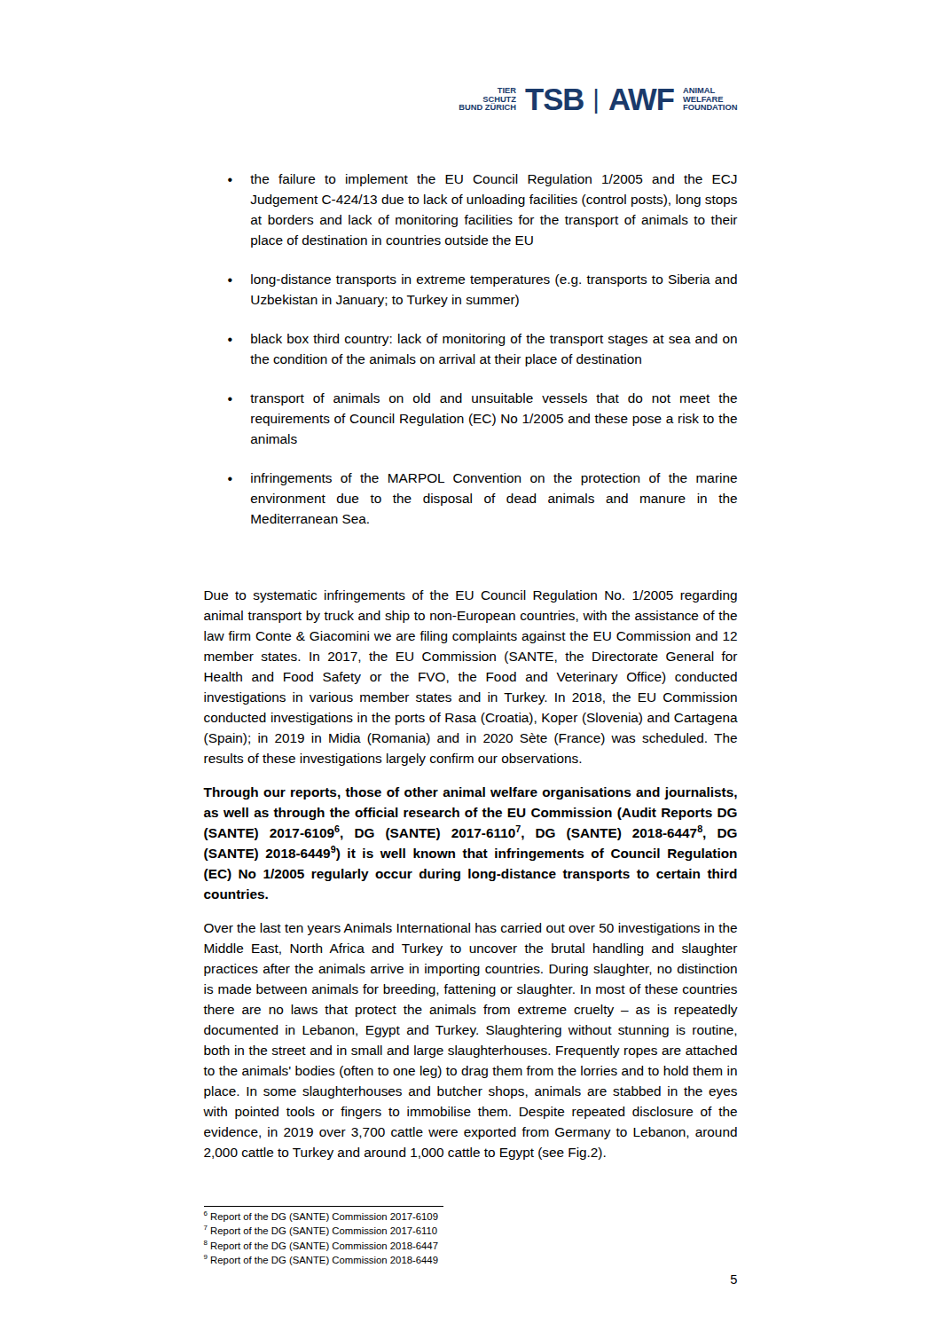TIER
SCHUTZ
BUND ZÜRICH TSB | AWF ANIMAL
WELFARE
FOUNDATION
the failure to implement the EU Council Regulation 1/2005 and the ECJ Judgement C-424/13 due to lack of unloading facilities (control posts), long stops at borders and lack of monitoring facilities for the transport of animals to their place of destination in countries outside the EU
long-distance transports in extreme temperatures (e.g. transports to Siberia and Uzbekistan in January; to Turkey in summer)
black box third country: lack of monitoring of the transport stages at sea and on the condition of the animals on arrival at their place of destination
transport of animals on old and unsuitable vessels that do not meet the requirements of Council Regulation (EC) No 1/2005 and these pose a risk to the animals
infringements of the MARPOL Convention on the protection of the marine environment due to the disposal of dead animals and manure in the Mediterranean Sea.
Due to systematic infringements of the EU Council Regulation No. 1/2005 regarding animal transport by truck and ship to non-European countries, with the assistance of the law firm Conte & Giacomini we are filing complaints against the EU Commission and 12 member states. In 2017, the EU Commission (SANTE, the Directorate General for Health and Food Safety or the FVO, the Food and Veterinary Office) conducted investigations in various member states and in Turkey. In 2018, the EU Commission conducted investigations in the ports of Rasa (Croatia), Koper (Slovenia) and Cartagena (Spain); in 2019 in Midia (Romania) and in 2020 Sète (France) was scheduled. The results of these investigations largely confirm our observations.
Through our reports, those of other animal welfare organisations and journalists, as well as through the official research of the EU Commission (Audit Reports DG (SANTE) 2017-61096, DG (SANTE) 2017-61107, DG (SANTE) 2018-64478, DG (SANTE) 2018-64499) it is well known that infringements of Council Regulation (EC) No 1/2005 regularly occur during long-distance transports to certain third countries.
Over the last ten years Animals International has carried out over 50 investigations in the Middle East, North Africa and Turkey to uncover the brutal handling and slaughter practices after the animals arrive in importing countries. During slaughter, no distinction is made between animals for breeding, fattening or slaughter. In most of these countries there are no laws that protect the animals from extreme cruelty – as is repeatedly documented in Lebanon, Egypt and Turkey. Slaughtering without stunning is routine, both in the street and in small and large slaughterhouses. Frequently ropes are attached to the animals' bodies (often to one leg) to drag them from the lorries and to hold them in place. In some slaughterhouses and butcher shops, animals are stabbed in the eyes with pointed tools or fingers to immobilise them. Despite repeated disclosure of the evidence, in 2019 over 3,700 cattle were exported from Germany to Lebanon, around 2,000 cattle to Turkey and around 1,000 cattle to Egypt (see Fig.2).
6 Report of the DG (SANTE) Commission 2017-6109
7 Report of the DG (SANTE) Commission 2017-6110
8 Report of the DG (SANTE) Commission 2018-6447
9 Report of the DG (SANTE) Commission 2018-6449
5